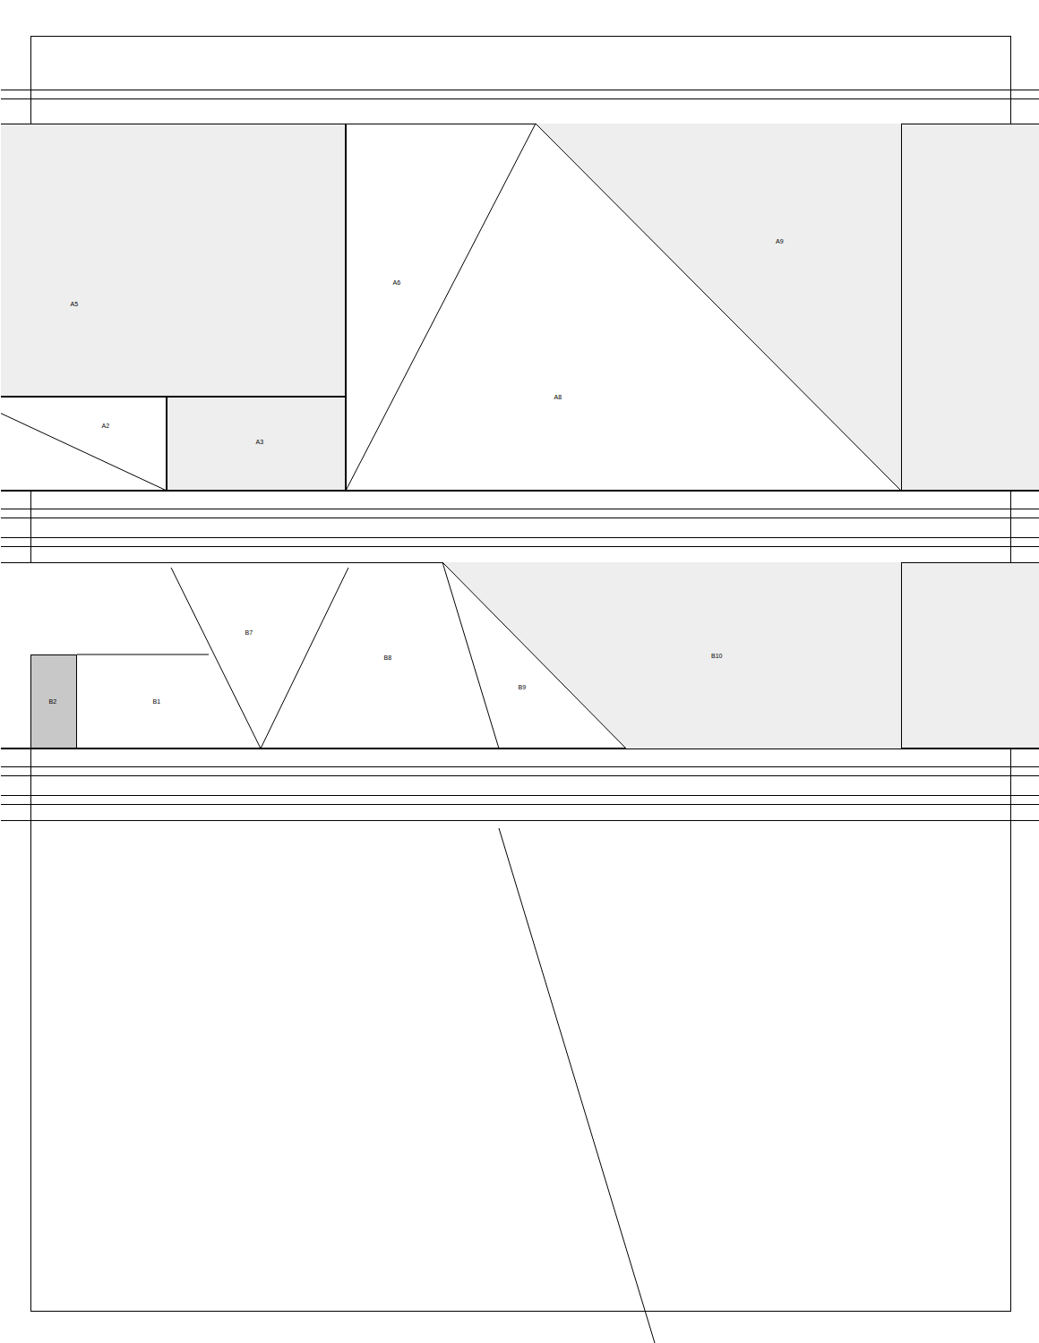A5
A2
A3
A6
A8
B7
B8
B9
B1
B2
A9 B10